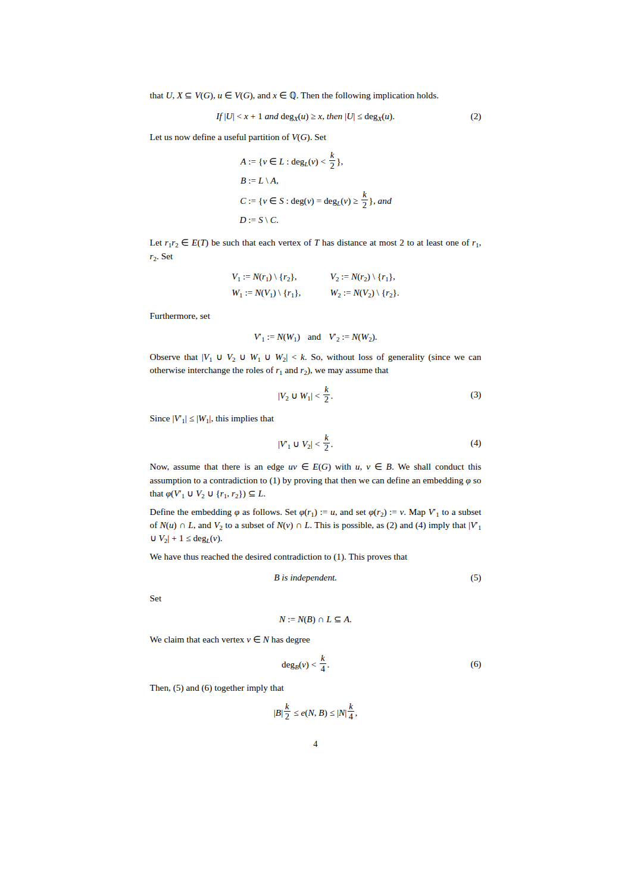that U, X ⊆ V(G), u ∈ V(G), and x ∈ ℚ. Then the following implication holds.
If |U| < x + 1 and degX(u) ≥ x, then |U| ≤ degX(u).
(2)
Let us now define a useful partition of V(G). Set
| A := | { v ∈ L : deg L ( v ) < k 2 }, |
| B := | L \ A , |
| C := | { v ∈ S : deg( v ) = deg L ( v ) ≥ k 2 }, and |
| D := | S \ C . |
Let r1r2 ∈ E(T) be such that each vertex of T has distance at most 2 to at least one of r1, r2. Set
| V 1 := N ( r 1 ) \ { r 2 }, | V 2 := N ( r 2 ) \ { r 1 }, |
| W 1 := N ( V 1 ) \ { r 1 }, | W 2 := N ( V 2 ) \ { r 2 }. |
Furthermore, set
V′1 := N(W1) and V′2 := N(W2).
Observe that |V1 ∪ V2 ∪ W1 ∪ W2| < k. So, without loss of generality (since we can otherwise interchange the roles of r1 and r2), we may assume that
|V2 ∪ W1| < k 2.
(3)
Since |V′1| ≤ |W1|, this implies that
|V′1 ∪ V2| < k 2.
(4)
Now, assume that there is an edge uv ∈ E(G) with u, v ∈ B. We shall conduct this assumption to a contradiction to (1) by proving that then we can define an embedding φ so that φ(V′1 ∪ V2 ∪ {r1, r2}) ⊆ L.
Define the embedding φ as follows. Set φ(r1) := u, and set φ(r2) := v. Map V′1 to a subset of N(u) ∩ L, and V2 to a subset of N(v) ∩ L. This is possible, as (2) and (4) imply that |V′1 ∪ V2| + 1 ≤ degL(v).
We have thus reached the desired contradiction to (1). This proves that
B is independent.
(5)
Set
N := N(B) ∩ L ⊆ A.
We claim that each vertex v ∈ N has degree
degB(v) < k 4.
(6)
Then, (5) and (6) together imply that
|B|k 2 ≤ e(N, B) ≤ |N|k 4,
4